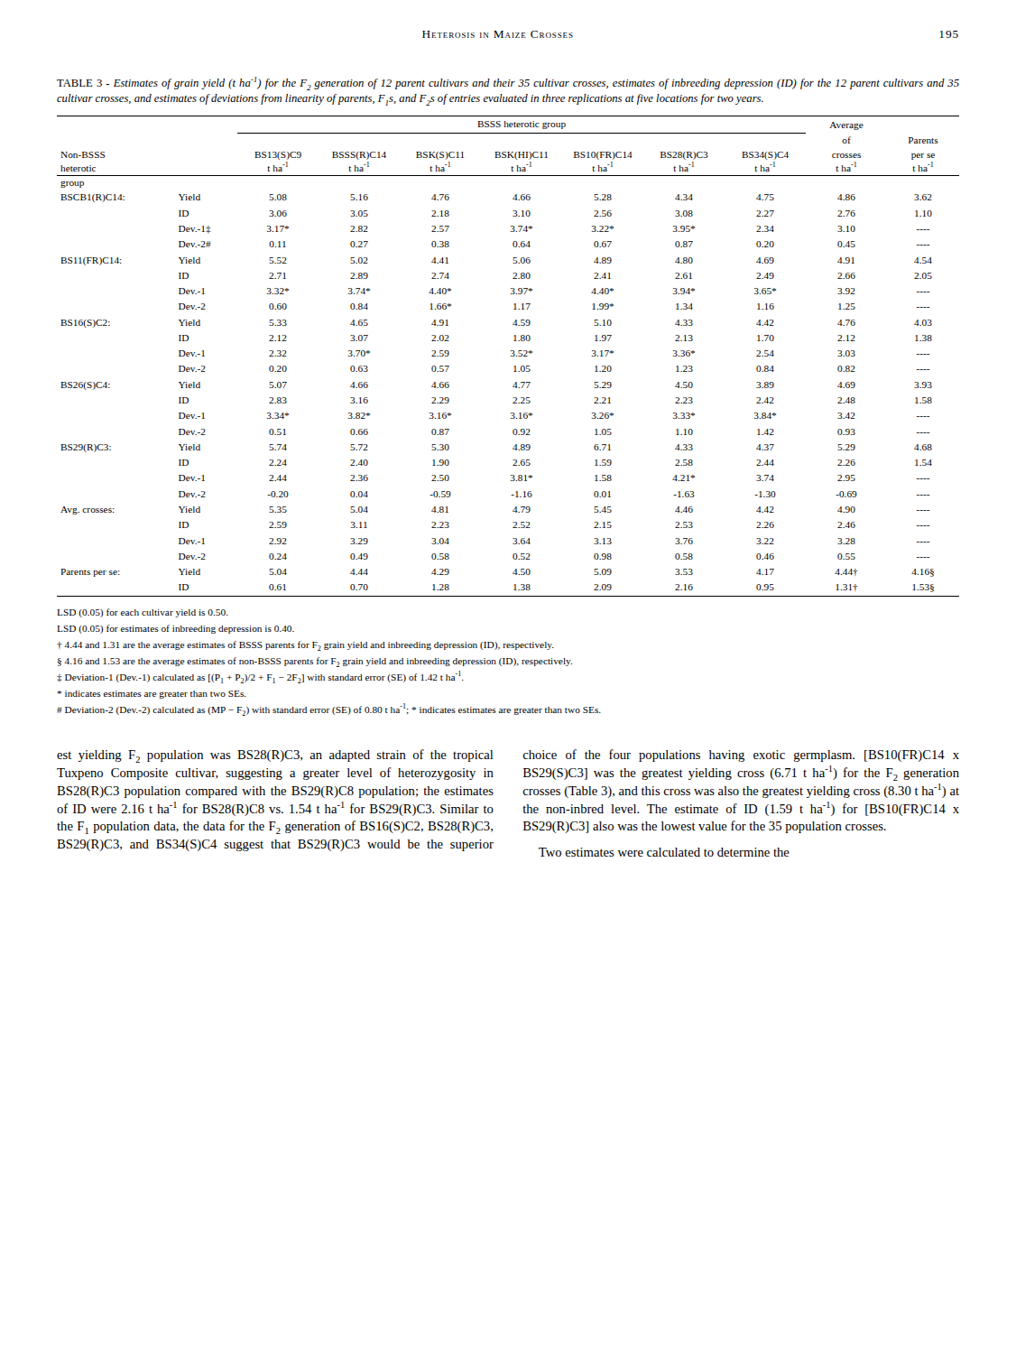Heterosis in Maize Crosses 195
TABLE 3 - Estimates of grain yield (t ha-1) for the F2 generation of 12 parent cultivars and their 35 cultivar crosses, estimates of inbreeding depression (ID) for the 12 parent cultivars and 35 cultivar crosses, and estimates of deviations from linearity of parents, F1s, and F2s of entries evaluated in three replications at five locations for two years.
| | BSSS heterotic group | Average | |
| --- | --- | --- | --- |
| | | of | Parents |
| Non-BSSS | | BS13(S)C9 | BSSS(R)C14 | BSK(S)C11 | BSK(HI)C11 | BS10(FR)C14 | BS28(R)C3 | BS34(S)C4 | crosses | per se |
| heterotic | | t ha -1 | t ha -1 | t ha -1 | t ha -1 | t ha -1 | t ha -1 | t ha -1 | t ha -1 | t ha -1 |
| group | |
| BSCB1(R)C14: | Yield | 5.08 | 5.16 | 4.76 | 4.66 | 5.28 | 4.34 | 4.75 | 4.86 | 3.62 |
| | ID | 3.06 | 3.05 | 2.18 | 3.10 | 2.56 | 3.08 | 2.27 | 2.76 | 1.10 |
| | Dev.-1‡ | 3.17* | 2.82 | 2.57 | 3.74* | 3.22* | 3.95* | 2.34 | 3.10 | ---- |
| | Dev.-2# | 0.11 | 0.27 | 0.38 | 0.64 | 0.67 | 0.87 | 0.20 | 0.45 | ---- |
| BS11(FR)C14: | Yield | 5.52 | 5.02 | 4.41 | 5.06 | 4.89 | 4.80 | 4.69 | 4.91 | 4.54 |
| | ID | 2.71 | 2.89 | 2.74 | 2.80 | 2.41 | 2.61 | 2.49 | 2.66 | 2.05 |
| | Dev.-1 | 3.32* | 3.74* | 4.40* | 3.97* | 4.40* | 3.94* | 3.65* | 3.92 | ---- |
| | Dev.-2 | 0.60 | 0.84 | 1.66* | 1.17 | 1.99* | 1.34 | 1.16 | 1.25 | ---- |
| BS16(S)C2: | Yield | 5.33 | 4.65 | 4.91 | 4.59 | 5.10 | 4.33 | 4.42 | 4.76 | 4.03 |
| | ID | 2.12 | 3.07 | 2.02 | 1.80 | 1.97 | 2.13 | 1.70 | 2.12 | 1.38 |
| | Dev.-1 | 2.32 | 3.70* | 2.59 | 3.52* | 3.17* | 3.36* | 2.54 | 3.03 | ---- |
| | Dev.-2 | 0.20 | 0.63 | 0.57 | 1.05 | 1.20 | 1.23 | 0.84 | 0.82 | ---- |
| BS26(S)C4: | Yield | 5.07 | 4.66 | 4.66 | 4.77 | 5.29 | 4.50 | 3.89 | 4.69 | 3.93 |
| | ID | 2.83 | 3.16 | 2.29 | 2.25 | 2.21 | 2.23 | 2.42 | 2.48 | 1.58 |
| | Dev.-1 | 3.34* | 3.82* | 3.16* | 3.16* | 3.26* | 3.33* | 3.84* | 3.42 | ---- |
| | Dev.-2 | 0.51 | 0.66 | 0.87 | 0.92 | 1.05 | 1.10 | 1.42 | 0.93 | ---- |
| BS29(R)C3: | Yield | 5.74 | 5.72 | 5.30 | 4.89 | 6.71 | 4.33 | 4.37 | 5.29 | 4.68 |
| | ID | 2.24 | 2.40 | 1.90 | 2.65 | 1.59 | 2.58 | 2.44 | 2.26 | 1.54 |
| | Dev.-1 | 2.44 | 2.36 | 2.50 | 3.81* | 1.58 | 4.21* | 3.74 | 2.95 | ---- |
| | Dev.-2 | -0.20 | 0.04 | -0.59 | -1.16 | 0.01 | -1.63 | -1.30 | -0.69 | ---- |
| Avg. crosses: | Yield | 5.35 | 5.04 | 4.81 | 4.79 | 5.45 | 4.46 | 4.42 | 4.90 | ---- |
| | ID | 2.59 | 3.11 | 2.23 | 2.52 | 2.15 | 2.53 | 2.26 | 2.46 | ---- |
| | Dev.-1 | 2.92 | 3.29 | 3.04 | 3.64 | 3.13 | 3.76 | 3.22 | 3.28 | ---- |
| | Dev.-2 | 0.24 | 0.49 | 0.58 | 0.52 | 0.98 | 0.58 | 0.46 | 0.55 | ---- |
| Parents per se: | Yield | 5.04 | 4.44 | 4.29 | 4.50 | 5.09 | 3.53 | 4.17 | 4.44† | 4.16§ |
| | ID | 0.61 | 0.70 | 1.28 | 1.38 | 2.09 | 2.16 | 0.95 | 1.31† | 1.53§ |
LSD (0.05) for each cultivar yield is 0.50.
LSD (0.05) for estimates of inbreeding depression is 0.40.
† 4.44 and 1.31 are the average estimates of BSSS parents for F2 grain yield and inbreeding depression (ID), respectively.
§ 4.16 and 1.53 are the average estimates of non-BSSS parents for F2 grain yield and inbreeding depression (ID), respectively.
‡ Deviation-1 (Dev.-1) calculated as [(P1 + P2)/2 + F1 − 2F2] with standard error (SE) of 1.42 t ha-1.
* indicates estimates are greater than two SEs.
# Deviation-2 (Dev.-2) calculated as (MP − F2) with standard error (SE) of 0.80 t ha-1; * indicates estimates are greater than two SEs.
est yielding F2 population was BS28(R)C3, an adapted strain of the tropical Tuxpeno Composite cultivar, suggesting a greater level of heterozygosity in BS28(R)C3 population compared with the BS29(R)C8 population; the estimates of ID were 2.16 t ha-1 for BS28(R)C8 vs. 1.54 t ha-1 for BS29(R)C3. Similar to the F1 population data, the data for the F2 generation of BS16(S)C2, BS28(R)C3, BS29(R)C3, and BS34(S)C4 suggest that BS29(R)C3 would be the superior choice of the four populations having exotic germplasm. [BS10(FR)C14 x BS29(S)C3] was the greatest yielding cross (6.71 t ha-1) for the F2 generation crosses (Table 3), and this cross was also the greatest yielding cross (8.30 t ha-1) at the non-inbred level. The estimate of ID (1.59 t ha-1) for [BS10(FR)C14 x BS29(R)C3] also was the lowest value for the 35 population crosses.
Two estimates were calculated to determine the